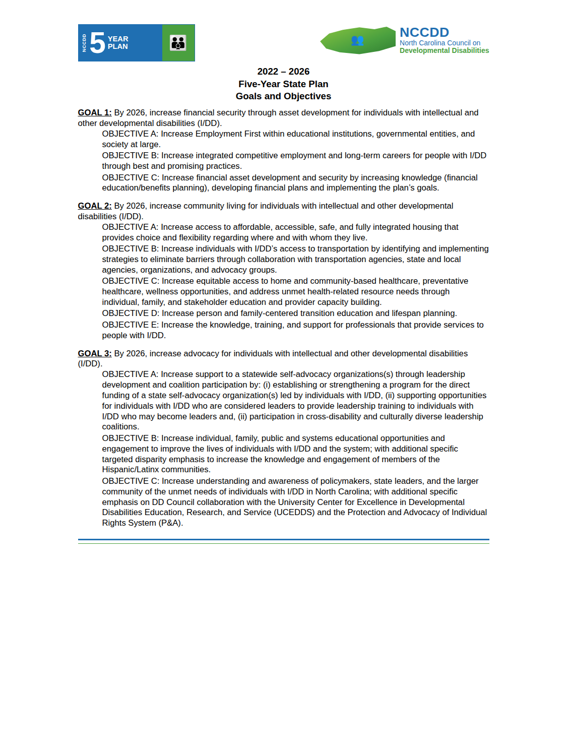NCCDD 5 YEAR
PLAN
👪
👥
NCCDD
North Carolina Council on
Developmental Disabilities
2022 – 2026
Five-Year State Plan
Goals and Objectives
GOAL 1: By 2026, increase financial security through asset development for individuals with intellectual and other developmental disabilities (I/DD).
OBJECTIVE A: Increase Employment First within educational institutions, governmental entities, and society at large.
OBJECTIVE B: Increase integrated competitive employment and long-term careers for people with I/DD through best and promising practices.
OBJECTIVE C: Increase financial asset development and security by increasing knowledge (financial education/benefits planning), developing financial plans and implementing the plan’s goals.
GOAL 2: By 2026, increase community living for individuals with intellectual and other developmental disabilities (I/DD).
OBJECTIVE A: Increase access to affordable, accessible, safe, and fully integrated housing that provides choice and flexibility regarding where and with whom they live.
OBJECTIVE B: Increase individuals with I/DD’s access to transportation by identifying and implementing strategies to eliminate barriers through collaboration with transportation agencies, state and local agencies, organizations, and advocacy groups.
OBJECTIVE C: Increase equitable access to home and community-based healthcare, preventative healthcare, wellness opportunities, and address unmet health-related resource needs through individual, family, and stakeholder education and provider capacity building.
OBJECTIVE D: Increase person and family-centered transition education and lifespan planning.
OBJECTIVE E: Increase the knowledge, training, and support for professionals that provide services to people with I/DD.
GOAL 3: By 2026, increase advocacy for individuals with intellectual and other developmental disabilities (I/DD).
OBJECTIVE A: Increase support to a statewide self-advocacy organizations(s) through leadership development and coalition participation by: (i) establishing or strengthening a program for the direct funding of a state self-advocacy organization(s) led by individuals with I/DD, (ii) supporting opportunities for individuals with I/DD who are considered leaders to provide leadership training to individuals with I/DD who may become leaders and, (ii) participation in cross-disability and culturally diverse leadership coalitions.
OBJECTIVE B: Increase individual, family, public and systems educational opportunities and engagement to improve the lives of individuals with I/DD and the system; with additional specific targeted disparity emphasis to increase the knowledge and engagement of members of the Hispanic/Latinx communities.
OBJECTIVE C: Increase understanding and awareness of policymakers, state leaders, and the larger community of the unmet needs of individuals with I/DD in North Carolina; with additional specific emphasis on DD Council collaboration with the University Center for Excellence in Developmental Disabilities Education, Research, and Service (UCEDDS) and the Protection and Advocacy of Individual Rights System (P&A).